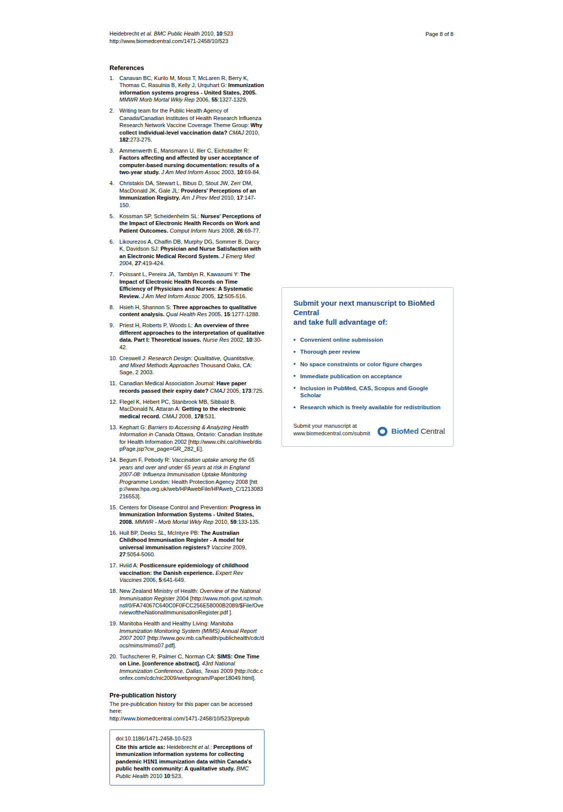Heidebrecht et al. BMC Public Health 2010, 10:523
http://www.biomedcentral.com/1471-2458/10/523
Page 8 of 8
References
Canavan BC, Kurilo M, Moss T, McLaren R, Berry K, Thomas C, Rasulnia B, Kelly J, Urquhart G: Immunization information systems progress - United States, 2005. MMWR Morb Mortal Wkly Rep 2006, 55:1327-1329.
Writing team for the Public Health Agency of Canada/Canadian Institutes of Health Research Influenza Research Network Vaccine Coverage Theme Group: Why collect individual-level vaccination data? CMAJ 2010, 182:273-275.
Ammenwerth E, Mansmann U, Iller C, Eichstadter R: Factors affecting and affected by user acceptance of computer-based nursing documentation: results of a two-year study. J Am Med Inform Assoc 2003, 10:69-84.
Christakis DA, Stewart L, Bibus D, Stout JW, Zerr DM, MacDonald JK, Gale JL: Providers' Perceptions of an Immunization Registry. Am J Prev Med 2010, 17:147-150.
Kossman SP, Scheidenhelm SL: Nurses' Perceptions of the Impact of Electronic Health Records on Work and Patient Outcomes. Comput Inform Nurs 2008, 26:69-77.
Likourezos A, Chalfin DB, Murphy DG, Sommer B, Darcy K, Davidson SJ: Physician and Nurse Satisfaction with an Electronic Medical Record System. J Emerg Med 2004, 27:419-424.
Poissant L, Pereira JA, Tamblyn R, Kawasumi Y: The Impact of Electronic Health Records on Time Efficiency of Physicians and Nurses: A Systematic Review. J Am Med Inform Assoc 2005, 12:505-516.
Hsieh H, Shannon S: Three approaches to qualitative content analysis. Qual Health Res 2005, 15:1277-1288.
Priest H, Roberts P, Woods L: An overview of three different approaches to the interpretation of qualitative data. Part I: Theoretical issues. Nurse Res 2002, 10:30-42.
Creswell J: Research Design: Qualitative, Quantitative, and Mixed Methods Approaches Thousand Oaks, CA: Sage, 2 2003.
Canadian Medical Association Journal: Have paper records passed their expiry date? CMAJ 2005, 173:725.
Flegel K, Hébert PC, Stanbrook MB, Sibbald B, MacDonald N, Attaran A: Getting to the electronic medical record. CMAJ 2008, 178:531.
Kephart G: Barriers to Accessing & Analyzing Health Information in Canada Ottawa, Ontario: Canadian Institute for Health Information 2002 [http://www.cihi.ca/cihiweb/dispPage.jsp?cw_page=GR_282_E].
Begum F, Pebody R: Vaccination uptake among the 65 years and over and under 65 years at risk in England 2007-08: Influenza Immunisation Uptake Monitoring Programme London: Health Protection Agency 2008 [http://www.hpa.org.uk/web/HPAwebFile/HPAweb_C/1213083216553].
Centers for Disease Control and Prevention: Progress in Immunization Information Systems - United States, 2008. MMWR - Morb Mortal Wkly Rep 2010, 59:133-135.
Hull BP, Deeks SL, McIntyre PB: The Australian Childhood Immunisation Register - A model for universal immunisation registers? Vaccine 2009, 27:5054-5060.
Hviid A: Postlicensure epidemiology of childhood vaccination: the Danish experience. Expert Rev Vaccines 2006, 5:641-649.
New Zealand Ministry of Health: Overview of the National Immunisation Register 2004 [http://www.moh.govt.nz/moh.nsf/0/FA74067C640C0F0FCC256E58000B2089/$File/OverviewoftheNationalImmunisationRegister.pdf ].
Manitoba Health and Healthy Living: Manitoba Immunization Monitoring System (MIMS) Annual Report 2007 2007 [http://www.gov.mb.ca/health/publichealth/cdc/docs/mims/mims07.pdf].
Tuchscherer R, Palmer C, Norman CA: SIMS: One Time on Line. [conference abstract]. 43rd National Immunization Conference, Dallas, Texas 2009 [http://cdc.confex.com/cdc/nic2009/webprogram/Paper18049.html].
Pre-publication history
The pre-publication history for this paper can be accessed here:
http://www.biomedcentral.com/1471-2458/10/523/prepub
doi:10.1186/1471-2458-10-523
Cite this article as: Heidebrecht et al.: Perceptions of immunization information systems for collecting pandemic H1N1 immunization data within Canada's public health community: A qualitative study. BMC Public Health 2010 10:523.
Submit your next manuscript to BioMed Central
and take full advantage of:
Convenient online submission
Thorough peer review
No space constraints or color figure charges
Immediate publication on acceptance
Inclusion in PubMed, CAS, Scopus and Google Scholar
Research which is freely available for redistribution
Submit your manuscript at
www.biomedcentral.com/submit
Bio Med Central